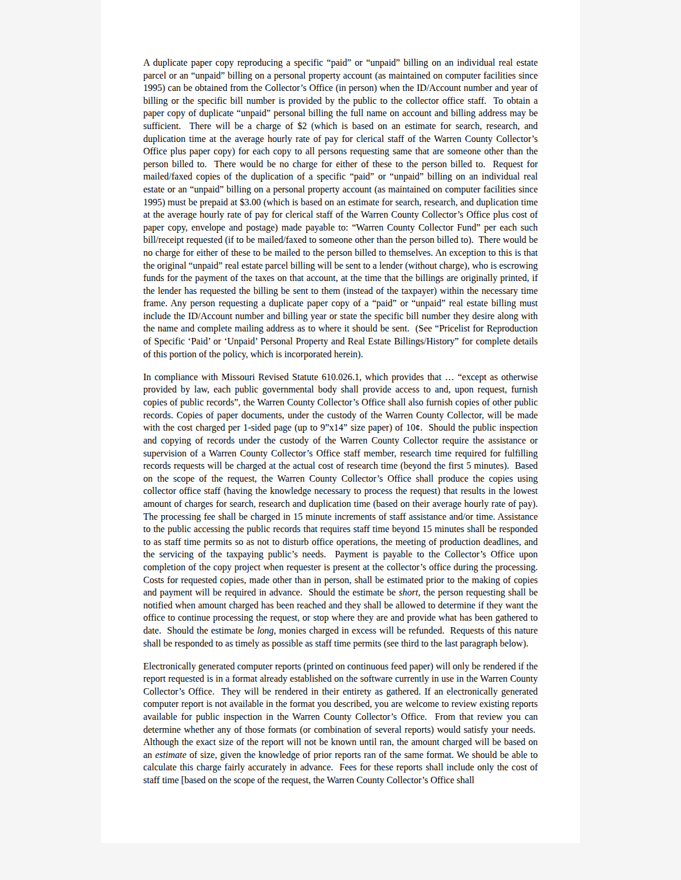A duplicate paper copy reproducing a specific “paid” or “unpaid” billing on an individual real estate parcel or an “unpaid” billing on a personal property account (as maintained on computer facilities since 1995) can be obtained from the Collector’s Office (in person) when the ID/Account number and year of billing or the specific bill number is provided by the public to the collector office staff. To obtain a paper copy of duplicate “unpaid” personal billing the full name on account and billing address may be sufficient. There will be a charge of $2 (which is based on an estimate for search, research, and duplication time at the average hourly rate of pay for clerical staff of the Warren County Collector’s Office plus paper copy) for each copy to all persons requesting same that are someone other than the person billed to. There would be no charge for either of these to the person billed to. Request for mailed/faxed copies of the duplication of a specific “paid” or “unpaid” billing on an individual real estate or an “unpaid” billing on a personal property account (as maintained on computer facilities since 1995) must be prepaid at $3.00 (which is based on an estimate for search, research, and duplication time at the average hourly rate of pay for clerical staff of the Warren County Collector’s Office plus cost of paper copy, envelope and postage) made payable to: “Warren County Collector Fund” per each such bill/receipt requested (if to be mailed/faxed to someone other than the person billed to). There would be no charge for either of these to be mailed to the person billed to themselves. An exception to this is that the original “unpaid” real estate parcel billing will be sent to a lender (without charge), who is escrowing funds for the payment of the taxes on that account, at the time that the billings are originally printed, if the lender has requested the billing be sent to them (instead of the taxpayer) within the necessary time frame. Any person requesting a duplicate paper copy of a “paid” or “unpaid” real estate billing must include the ID/Account number and billing year or state the specific bill number they desire along with the name and complete mailing address as to where it should be sent. (See “Pricelist for Reproduction of Specific ‘Paid’ or ‘Unpaid’ Personal Property and Real Estate Billings/History” for complete details of this portion of the policy, which is incorporated herein).
In compliance with Missouri Revised Statute 610.026.1, which provides that … “except as otherwise provided by law, each public governmental body shall provide access to and, upon request, furnish copies of public records”, the Warren County Collector’s Office shall also furnish copies of other public records. Copies of paper documents, under the custody of the Warren County Collector, will be made with the cost charged per 1-sided page (up to 9”x14” size paper) of 10¢. Should the public inspection and copying of records under the custody of the Warren County Collector require the assistance or supervision of a Warren County Collector’s Office staff member, research time required for fulfilling records requests will be charged at the actual cost of research time (beyond the first 5 minutes). Based on the scope of the request, the Warren County Collector’s Office shall produce the copies using collector office staff (having the knowledge necessary to process the request) that results in the lowest amount of charges for search, research and duplication time (based on their average hourly rate of pay). The processing fee shall be charged in 15 minute increments of staff assistance and/or time. Assistance to the public accessing the public records that requires staff time beyond 15 minutes shall be responded to as staff time permits so as not to disturb office operations, the meeting of production deadlines, and the servicing of the taxpaying public’s needs. Payment is payable to the Collector’s Office upon completion of the copy project when requester is present at the collector’s office during the processing. Costs for requested copies, made other than in person, shall be estimated prior to the making of copies and payment will be required in advance. Should the estimate be short, the person requesting shall be notified when amount charged has been reached and they shall be allowed to determine if they want the office to continue processing the request, or stop where they are and provide what has been gathered to date. Should the estimate be long, monies charged in excess will be refunded. Requests of this nature shall be responded to as timely as possible as staff time permits (see third to the last paragraph below).
Electronically generated computer reports (printed on continuous feed paper) will only be rendered if the report requested is in a format already established on the software currently in use in the Warren County Collector’s Office. They will be rendered in their entirety as gathered. If an electronically generated computer report is not available in the format you described, you are welcome to review existing reports available for public inspection in the Warren County Collector’s Office. From that review you can determine whether any of those formats (or combination of several reports) would satisfy your needs. Although the exact size of the report will not be known until ran, the amount charged will be based on an estimate of size, given the knowledge of prior reports ran of the same format. We should be able to calculate this charge fairly accurately in advance. Fees for these reports shall include only the cost of staff time [based on the scope of the request, the Warren County Collector’s Office shall